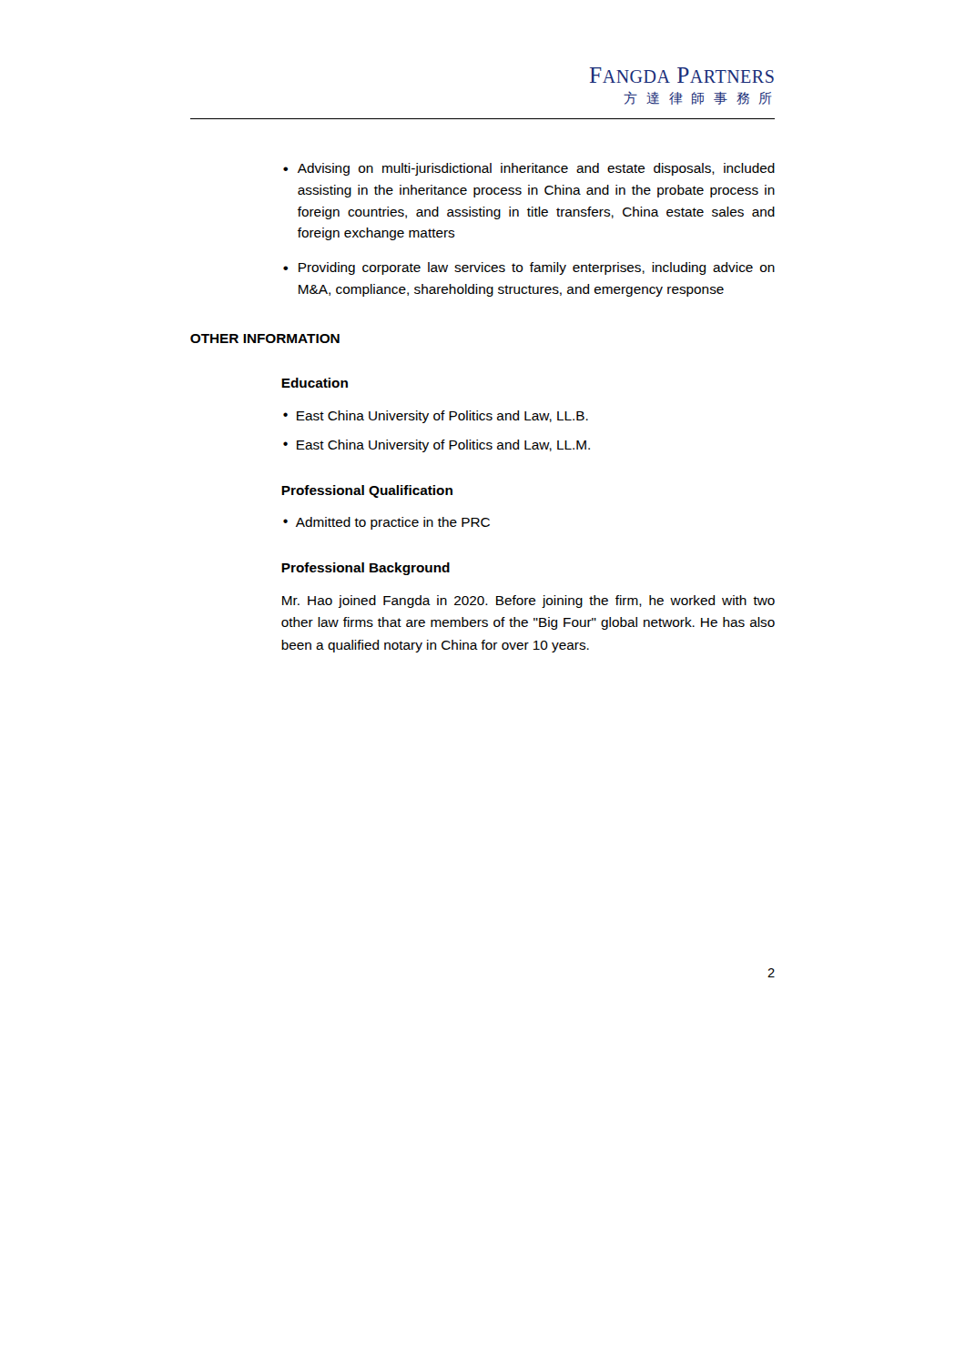FANGDA PARTNERS
方 達 律 師 事 務 所
Advising on multi-jurisdictional inheritance and estate disposals, included assisting in the inheritance process in China and in the probate process in foreign countries, and assisting in title transfers, China estate sales and foreign exchange matters
Providing corporate law services to family enterprises, including advice on M&A, compliance, shareholding structures, and emergency response
OTHER INFORMATION
Education
East China University of Politics and Law, LL.B.
East China University of Politics and Law, LL.M.
Professional Qualification
Admitted to practice in the PRC
Professional Background
Mr. Hao joined Fangda in 2020. Before joining the firm, he worked with two other law firms that are members of the "Big Four" global network. He has also been a qualified notary in China for over 10 years.
2